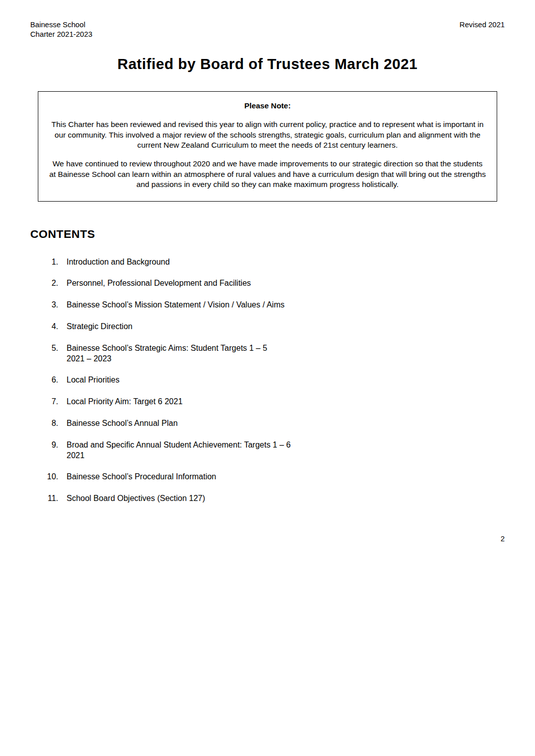Bainesse School
Charter 2021-2023
Revised 2021
Ratified by Board of Trustees March 2021
Please Note:
This Charter has been reviewed and revised this year to align with current policy, practice and to represent what is important in our community. This involved a major review of the schools strengths, strategic goals, curriculum plan and alignment with the current New Zealand Curriculum to meet the needs of 21st century learners.
We have continued to review throughout 2020 and we have made improvements to our strategic direction so that the students at Bainesse School can learn within an atmosphere of rural values and have a curriculum design that will bring out the strengths and passions in every child so they can make maximum progress holistically.
CONTENTS
Introduction and Background
Personnel, Professional Development and Facilities
Bainesse School’s Mission Statement / Vision / Values / Aims
Strategic Direction
Bainesse School’s Strategic Aims: Student Targets 1 – 52021 – 2023
Local Priorities
Local Priority Aim: Target 6 2021
Bainesse School’s Annual Plan
Broad and Specific Annual Student Achievement: Targets 1 – 62021
Bainesse School’s Procedural Information
School Board Objectives (Section 127)
2